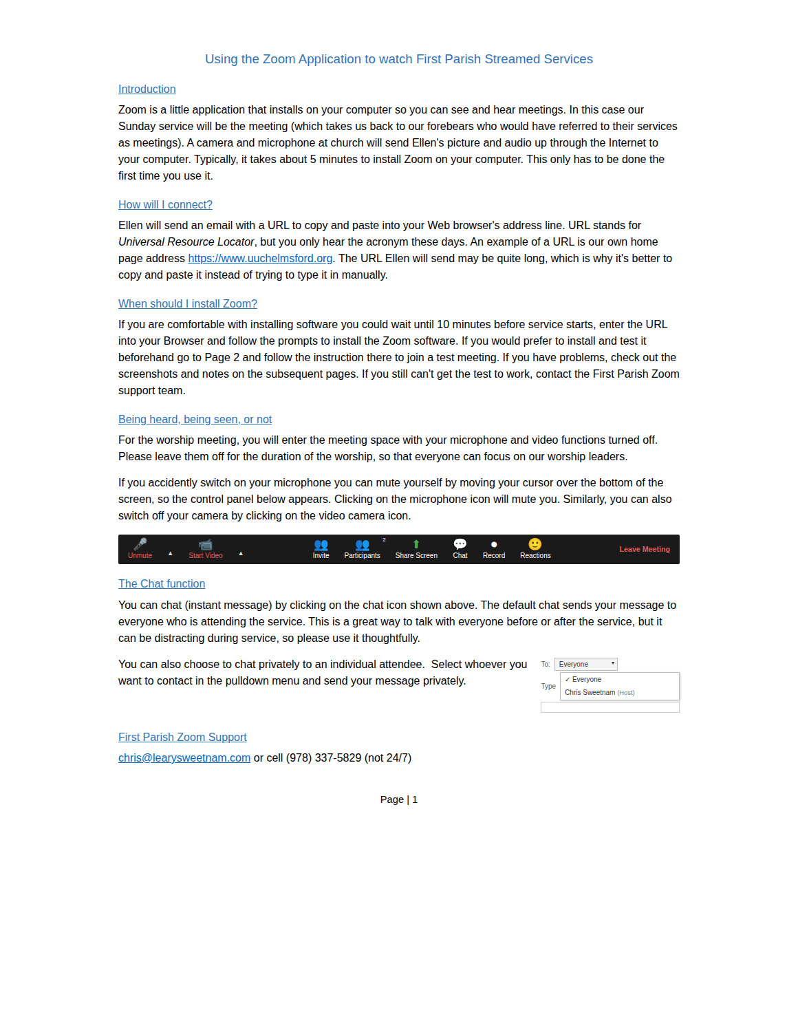Using the Zoom Application to watch First Parish Streamed Services
Introduction
Zoom is a little application that installs on your computer so you can see and hear meetings. In this case our Sunday service will be the meeting (which takes us back to our forebears who would have referred to their services as meetings). A camera and microphone at church will send Ellen's picture and audio up through the Internet to your computer. Typically, it takes about 5 minutes to install Zoom on your computer. This only has to be done the first time you use it.
How will I connect?
Ellen will send an email with a URL to copy and paste into your Web browser's address line. URL stands for Universal Resource Locator, but you only hear the acronym these days. An example of a URL is our own home page address https://www.uuchelmsford.org. The URL Ellen will send may be quite long, which is why it's better to copy and paste it instead of trying to type it in manually.
When should I install Zoom?
If you are comfortable with installing software you could wait until 10 minutes before service starts, enter the URL into your Browser and follow the prompts to install the Zoom software. If you would prefer to install and test it beforehand go to Page 2 and follow the instruction there to join a test meeting. If you have problems, check out the screenshots and notes on the subsequent pages. If you still can't get the test to work, contact the First Parish Zoom support team.
Being heard, being seen, or not
For the worship meeting, you will enter the meeting space with your microphone and video functions turned off. Please leave them off for the duration of the worship, so that everyone can focus on our worship leaders.
If you accidently switch on your microphone you can mute yourself by moving your cursor over the bottom of the screen, so the control panel below appears. Clicking on the microphone icon will mute you. Similarly, you can also switch off your camera by clicking on the video camera icon.
🎤Unmute
▲
📹Start Video
▲
👥Invite
👥2 Participants
⬆Share Screen
💬Chat
⏺Record
🙂Reactions
Leave Meeting
The Chat function
You can chat (instant message) by clicking on the chat icon shown above. The default chat sends your message to everyone who is attending the service. This is a great way to talk with everyone before or after the service, but it can be distracting during service, so please use it thoughtfully.
To: Everyone
Type
Everyone
Chris Sweetnam (Host)
You can also choose to chat privately to an individual attendee. Select whoever you want to contact in the pulldown menu and send your message privately.
First Parish Zoom Support
chris@learysweetnam.com or cell (978) 337-5829 (not 24/7)
Page | 1